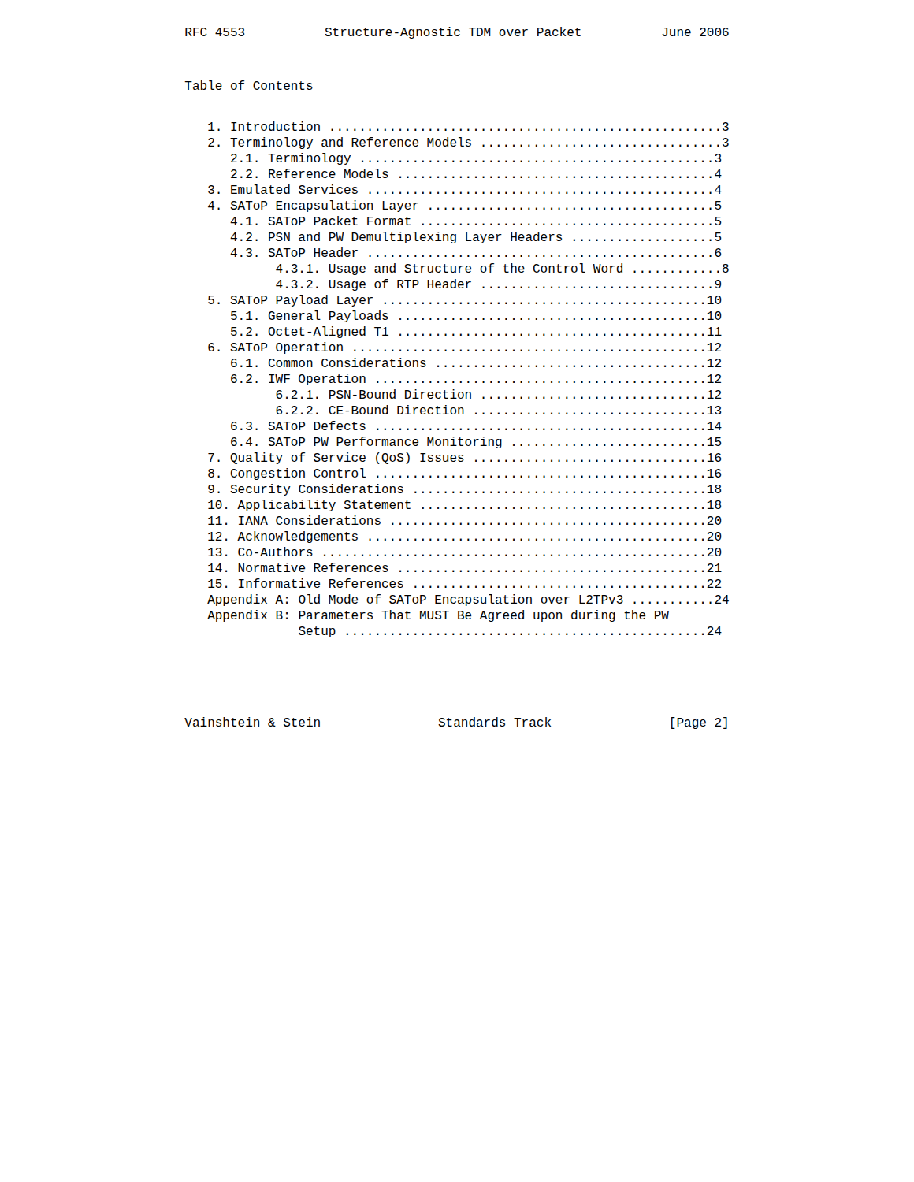RFC 4553 Structure-Agnostic TDM over Packet June 2006
Table of Contents
   1. Introduction ....................................................3
   2. Terminology and Reference Models ................................3
      2.1. Terminology ...............................................3
      2.2. Reference Models ..........................................4
   3. Emulated Services ..............................................4
   4. SAToP Encapsulation Layer ......................................5
      4.1. SAToP Packet Format .......................................5
      4.2. PSN and PW Demultiplexing Layer Headers ...................5
      4.3. SAToP Header ..............................................6
            4.3.1. Usage and Structure of the Control Word ............8
            4.3.2. Usage of RTP Header ...............................9
   5. SAToP Payload Layer ...........................................10
      5.1. General Payloads .........................................10
      5.2. Octet-Aligned T1 .........................................11
   6. SAToP Operation ...............................................12
      6.1. Common Considerations ....................................12
      6.2. IWF Operation ............................................12
            6.2.1. PSN-Bound Direction ..............................12
            6.2.2. CE-Bound Direction ...............................13
      6.3. SAToP Defects ............................................14
      6.4. SAToP PW Performance Monitoring ..........................15
   7. Quality of Service (QoS) Issues ...............................16
   8. Congestion Control ............................................16
   9. Security Considerations .......................................18
   10. Applicability Statement ......................................18
   11. IANA Considerations ..........................................20
   12. Acknowledgements .............................................20
   13. Co-Authors ...................................................20
   14. Normative References .........................................21
   15. Informative References .......................................22
   Appendix A: Old Mode of SAToP Encapsulation over L2TPv3 ...........24
   Appendix B: Parameters That MUST Be Agreed upon during the PW
               Setup ................................................24
Vainshtein & Stein Standards Track [Page 2]